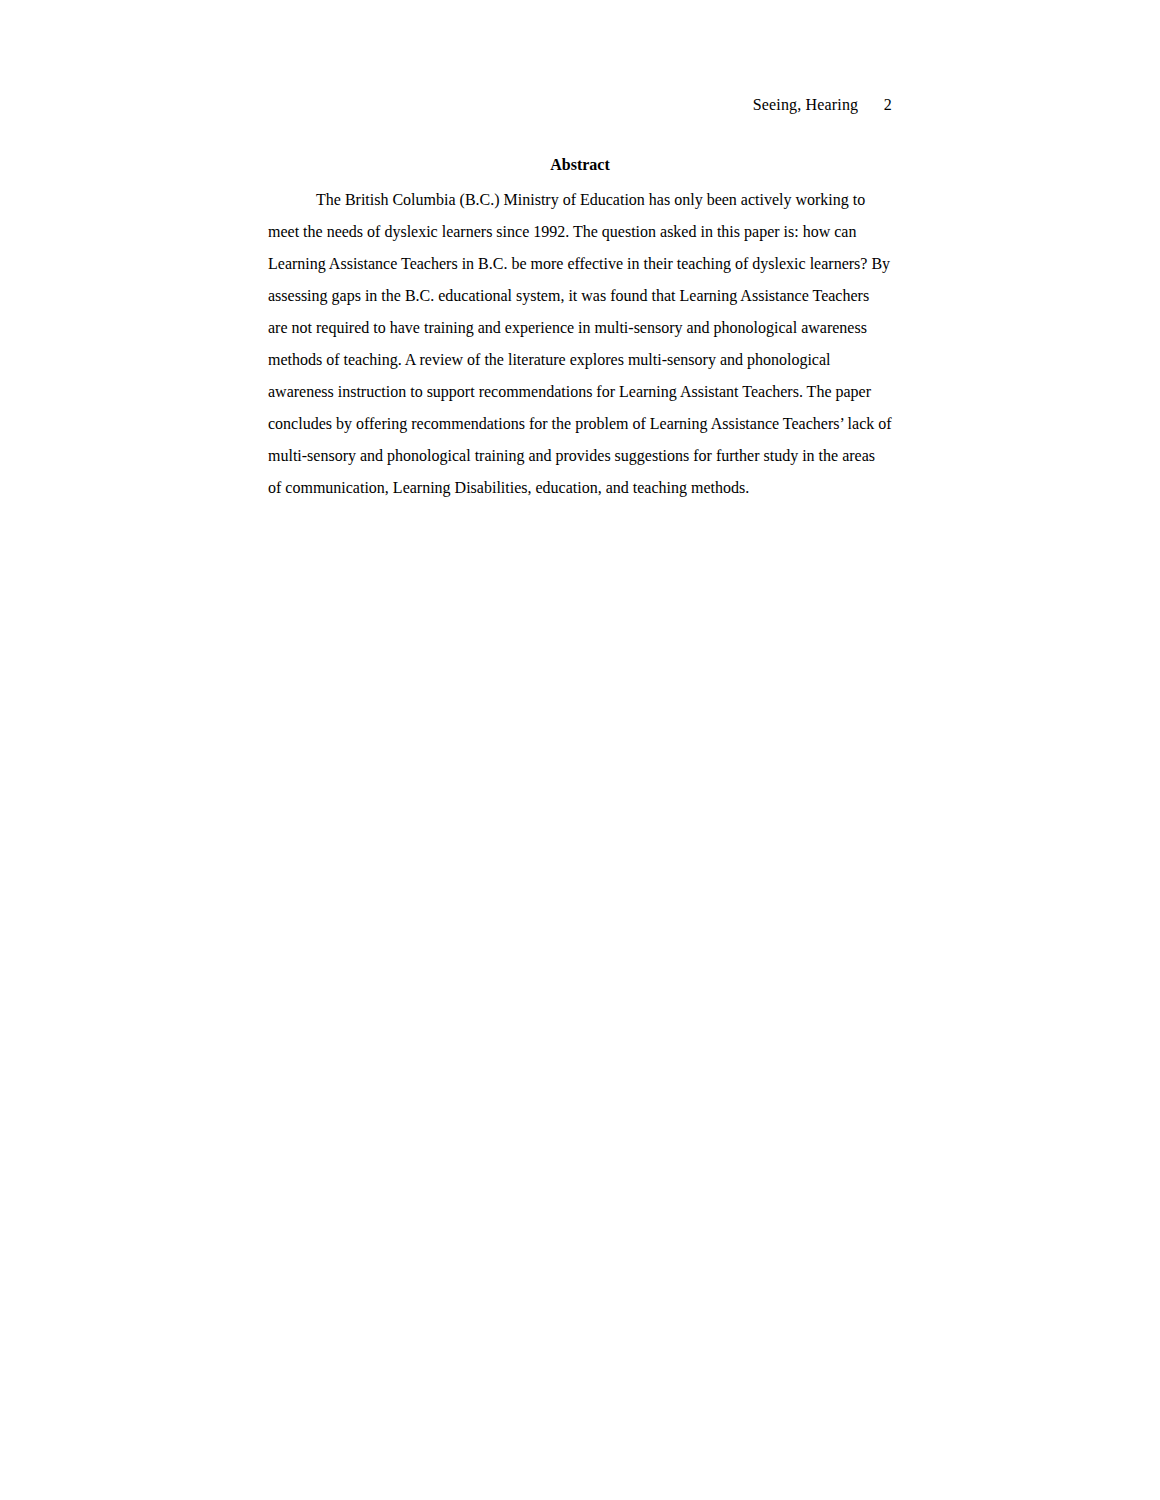Seeing, Hearing2
Abstract
The British Columbia (B.C.) Ministry of Education has only been actively working to meet the needs of dyslexic learners since 1992. The question asked in this paper is: how can Learning Assistance Teachers in B.C. be more effective in their teaching of dyslexic learners? By assessing gaps in the B.C. educational system, it was found that Learning Assistance Teachers are not required to have training and experience in multi-sensory and phonological awareness methods of teaching. A review of the literature explores multi-sensory and phonological awareness instruction to support recommendations for Learning Assistant Teachers. The paper concludes by offering recommendations for the problem of Learning Assistance Teachers’ lack of multi-sensory and phonological training and provides suggestions for further study in the areas of communication, Learning Disabilities, education, and teaching methods.